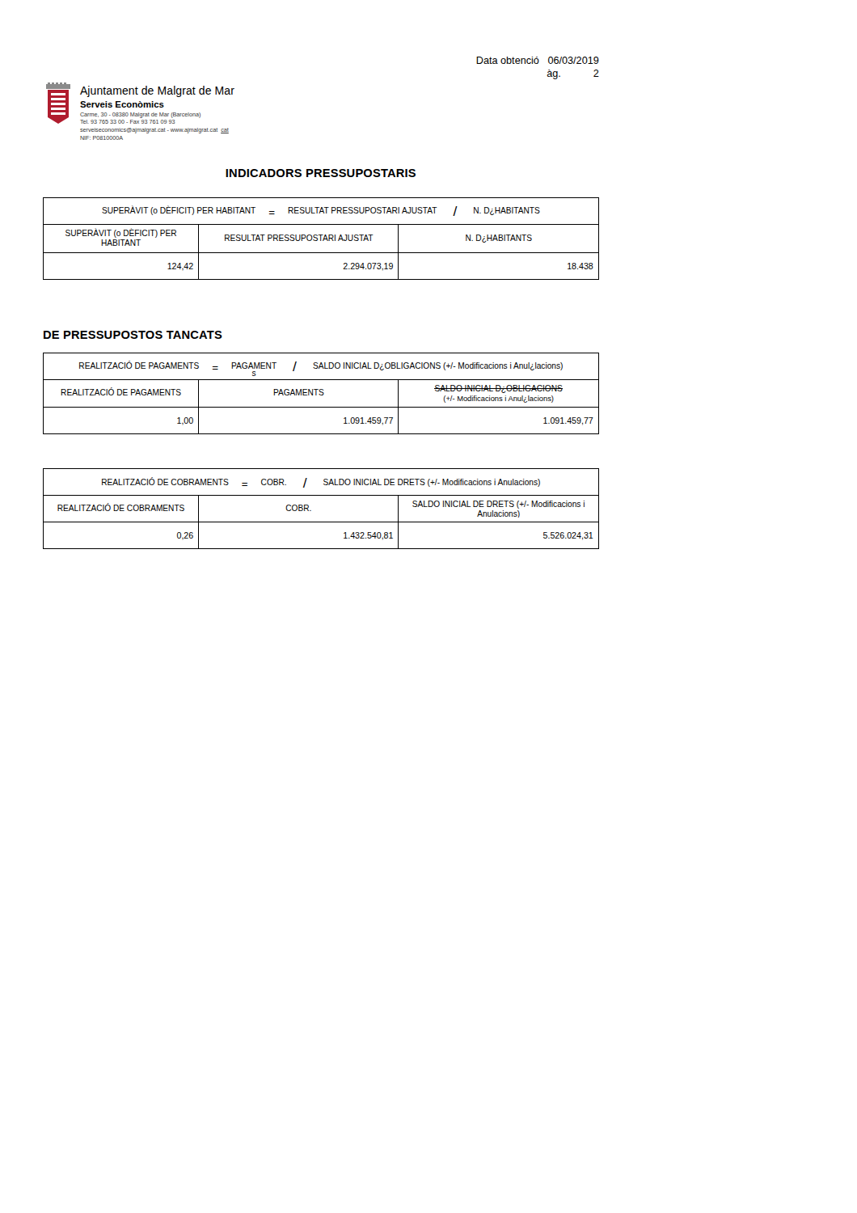Data obtenció 06/03/2019
àg. 2
Ajuntament de Malgrat de Mar
Serveis Econòmics
Carme, 30 - 08380 Malgrat de Mar (Barcelona)
Tel. 93 765 33 00 - Fax 93 761 09 93
serveiseconomics@ajmalgrat.cat - www.ajmalgrat.cat cat
NIF: P0810000A
INDICADORS PRESSUPOSTARIS
| SUPERÀVIT (o DÈFICIT) PER HABITANT = RESULTAT PRESSUPOSTARI AJUSTAT / N. D ¿ HABITANTS |
| SUPERÀVIT (o DÈFICIT) PER HABITANT | RESULTAT PRESSUPOSTARI AJUSTAT | N. D ¿ HABITANTS |
| 124,42 | 2.294.073,19 | 18.438 |
DE PRESSUPOSTOS TANCATS
| REALITZACIÓ DE PAGAMENTS = PAGAMENT s / SALDO INICIAL D ¿ OBLIGACIONS (+/- Modificacions i Anul ¿ lacions) |
| REALITZACIÓ DE PAGAMENTS | PAGAMENTS | SALDO INICIAL D ¿ OBLIGACIONS (+/- Modificacions i Anul ¿ lacions) |
| 1,00 | 1.091.459,77 | 1.091.459,77 |
| REALITZACIÓ DE COBRAMENTS = COBR. / SALDO INICIAL DE DRETS (+/- Modificacions i Anulacions) |
| REALITZACIÓ DE COBRAMENTS | COBR. | SALDO INICIAL DE DRETS (+/- Modificacions i Anulacions) |
| 0,26 | 1.432.540,81 | 5.526.024,31 |